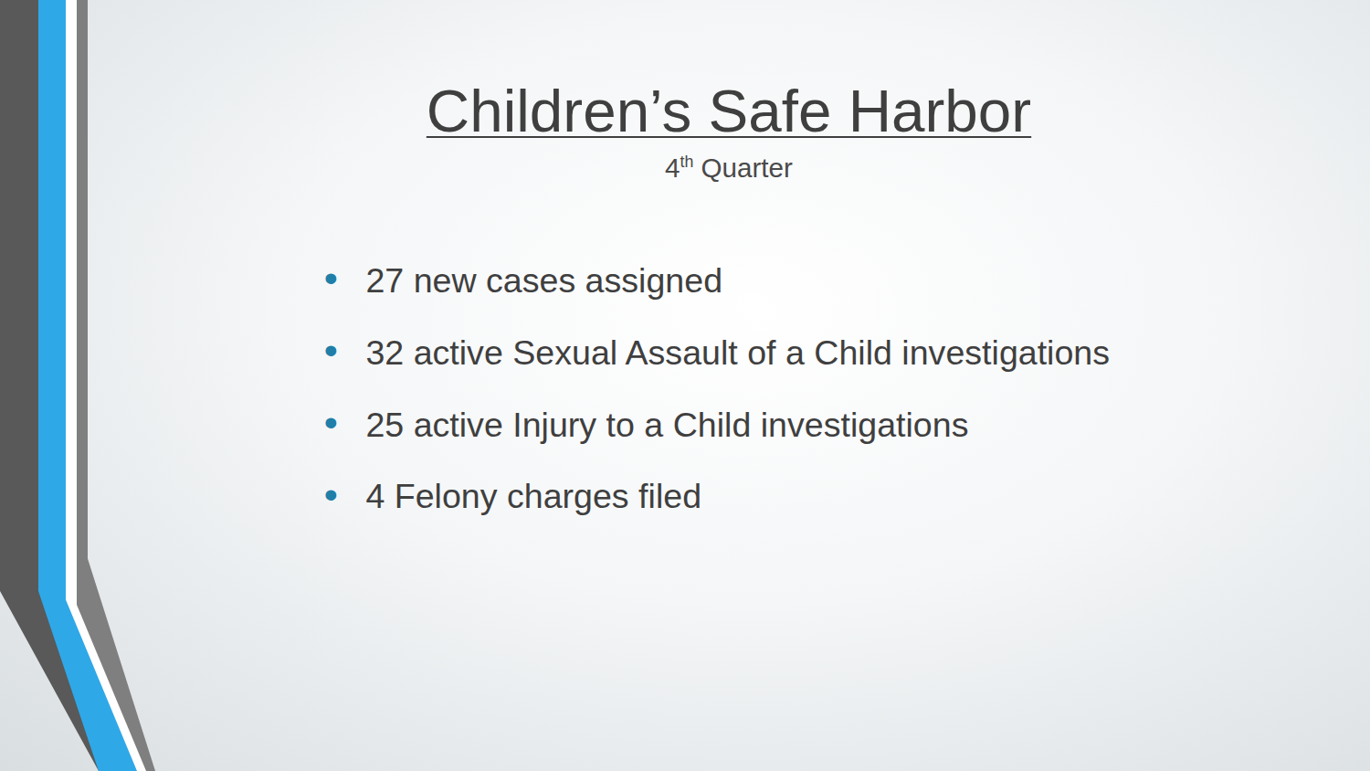Children’s Safe Harbor
4th Quarter
27 new cases assigned
32 active Sexual Assault of a Child investigations
25 active Injury to a Child investigations
4 Felony charges filed